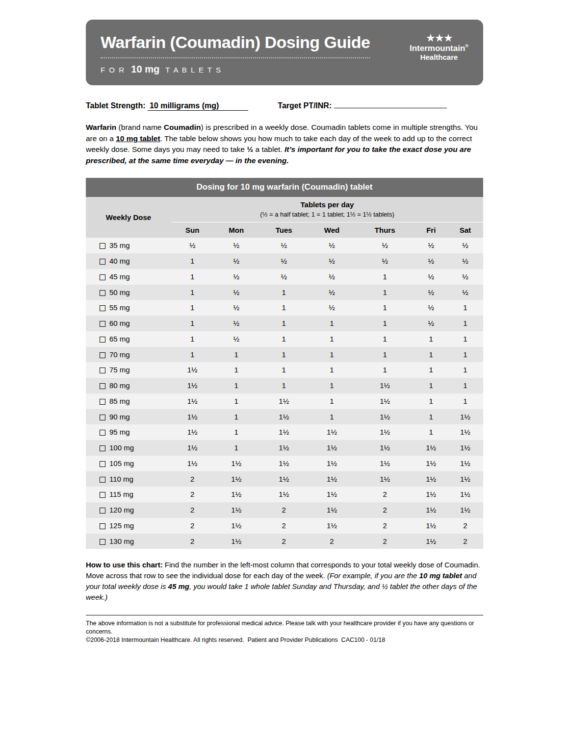Warfarin (Coumadin) Dosing Guide
F O R 10 mg T A B L E T S
★★★
Intermountain®
Healthcare
Tablet Strength: 10 milligrams (mg)
Target PT/INR:
Warfarin (brand name Coumadin) is prescribed in a weekly dose. Coumadin tablets come in multiple strengths. You are on a 10 mg tablet. The table below shows you how much to take each day of the week to add up to the correct weekly dose. Some days you may need to take ½ a tablet. It’s important for you to take the exact dose you are prescribed, at the same time everyday — in the evening.
Dosing for 10 mg warfarin (Coumadin) tablet
| Weekly Dose | Tablets per day (½ = a half tablet; 1 = 1 tablet; 1½ = 1½ tablets) |
| --- | --- |
| Sun | Mon | Tues | Wed | Thurs | Fri | Sat |
| 35 mg | ½ | ½ | ½ | ½ | ½ | ½ | ½ |
| 40 mg | 1 | ½ | ½ | ½ | ½ | ½ | ½ |
| 45 mg | 1 | ½ | ½ | ½ | 1 | ½ | ½ |
| 50 mg | 1 | ½ | 1 | ½ | 1 | ½ | ½ |
| 55 mg | 1 | ½ | 1 | ½ | 1 | ½ | 1 |
| 60 mg | 1 | ½ | 1 | 1 | 1 | ½ | 1 |
| 65 mg | 1 | ½ | 1 | 1 | 1 | 1 | 1 |
| 70 mg | 1 | 1 | 1 | 1 | 1 | 1 | 1 |
| 75 mg | 1½ | 1 | 1 | 1 | 1 | 1 | 1 |
| 80 mg | 1½ | 1 | 1 | 1 | 1½ | 1 | 1 |
| 85 mg | 1½ | 1 | 1½ | 1 | 1½ | 1 | 1 |
| 90 mg | 1½ | 1 | 1½ | 1 | 1½ | 1 | 1½ |
| 95 mg | 1½ | 1 | 1½ | 1½ | 1½ | 1 | 1½ |
| 100 mg | 1½ | 1 | 1½ | 1½ | 1½ | 1½ | 1½ |
| 105 mg | 1½ | 1½ | 1½ | 1½ | 1½ | 1½ | 1½ |
| 110 mg | 2 | 1½ | 1½ | 1½ | 1½ | 1½ | 1½ |
| 115 mg | 2 | 1½ | 1½ | 1½ | 2 | 1½ | 1½ |
| 120 mg | 2 | 1½ | 2 | 1½ | 2 | 1½ | 1½ |
| 125 mg | 2 | 1½ | 2 | 1½ | 2 | 1½ | 2 |
| 130 mg | 2 | 1½ | 2 | 2 | 2 | 1½ | 2 |
How to use this chart: Find the number in the left-most column that corresponds to your total weekly dose of Coumadin. Move across that row to see the individual dose for each day of the week. (For example, if you are the 10 mg tablet and your total weekly dose is 45 mg, you would take 1 whole tablet Sunday and Thursday, and ½ tablet the other days of the week.)
The above information is not a substitute for professional medical advice. Please talk with your healthcare provider if you have any questions or concerns.
©2006-2018 Intermountain Healthcare. All rights reserved. Patient and Provider Publications CAC100 - 01/18